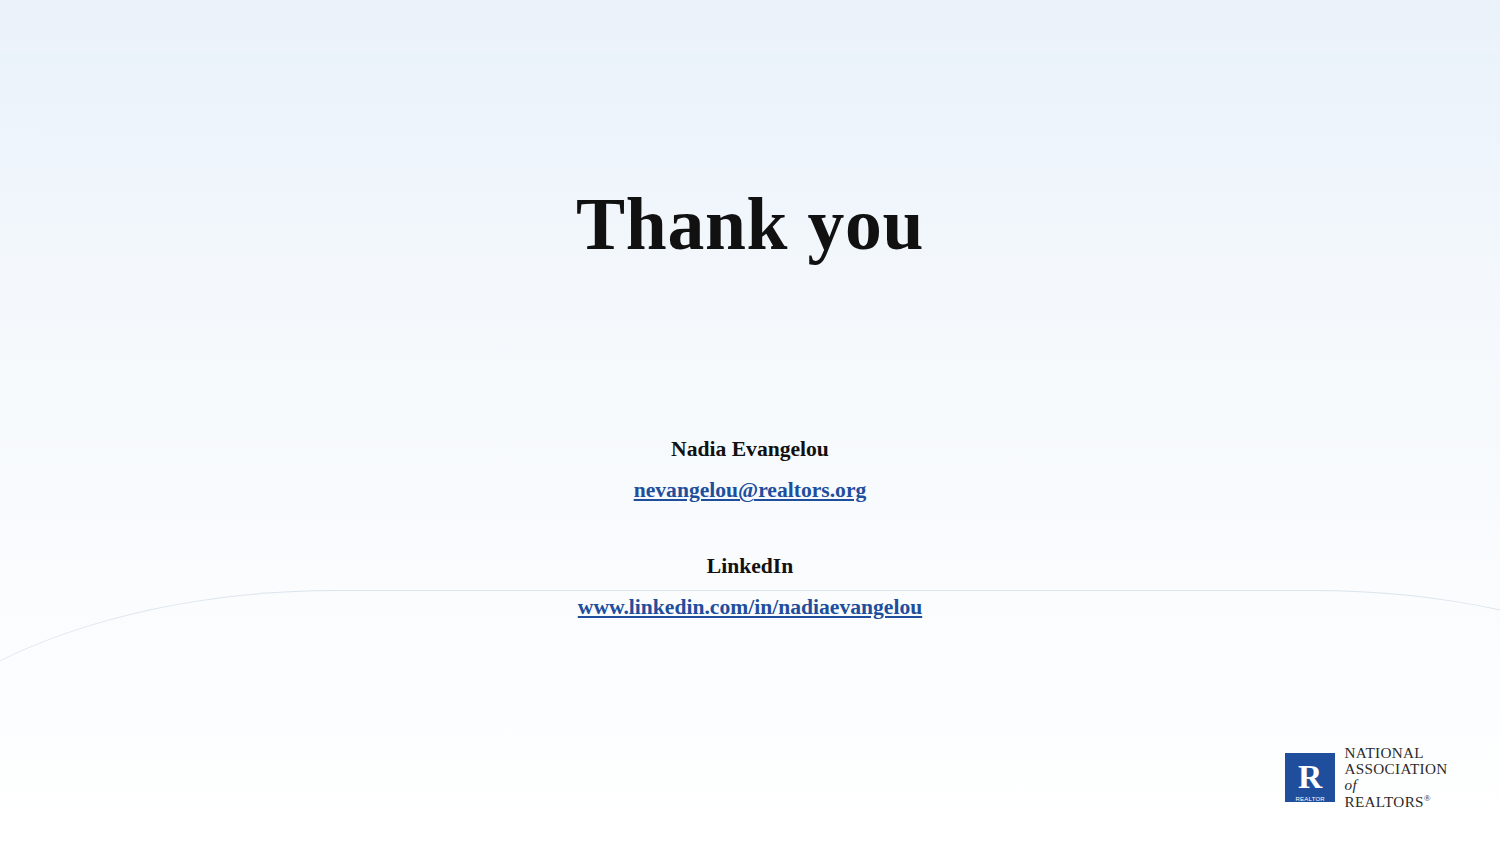Thank you
Nadia Evangelou nevangelou@realtors.org
LinkedIn www.linkedin.com/in/nadiaevangelou
R REALTOR
NATIONAL ASSOCIATION of REALTORS®